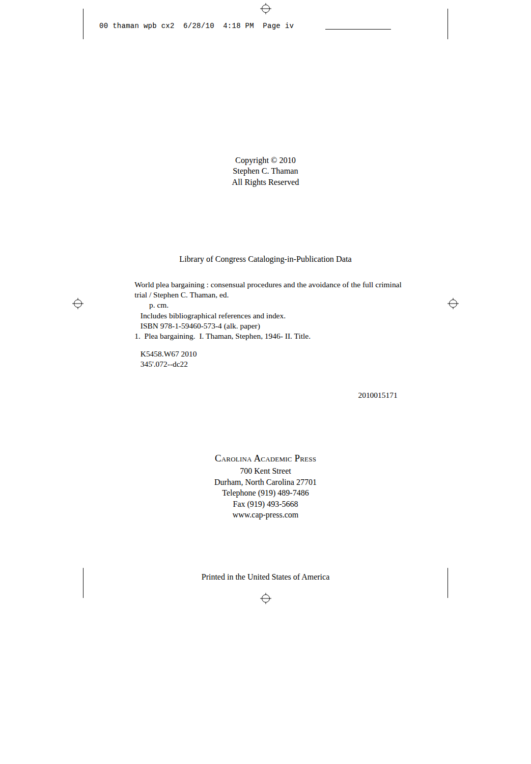00 thaman wpb cx2 6/28/10 4:18 PM Page iv
Copyright © 2010
Stephen C. Thaman
All Rights Reserved
Library of Congress Cataloging-in-Publication Data
World plea bargaining : consensual procedures and the avoidance of the full criminal trial / Stephen C. Thaman, ed.
p. cm.
Includes bibliographical references and index.
ISBN 978-1-59460-573-4 (alk. paper)
1. Plea bargaining. I. Thaman, Stephen, 1946- II. Title.
K5458.W67 2010
345'.072--dc22
2010015171
Carolina Academic Press
700 Kent Street
Durham, North Carolina 27701
Telephone (919) 489-7486
Fax (919) 493-5668
www.cap-press.com
Printed in the United States of America